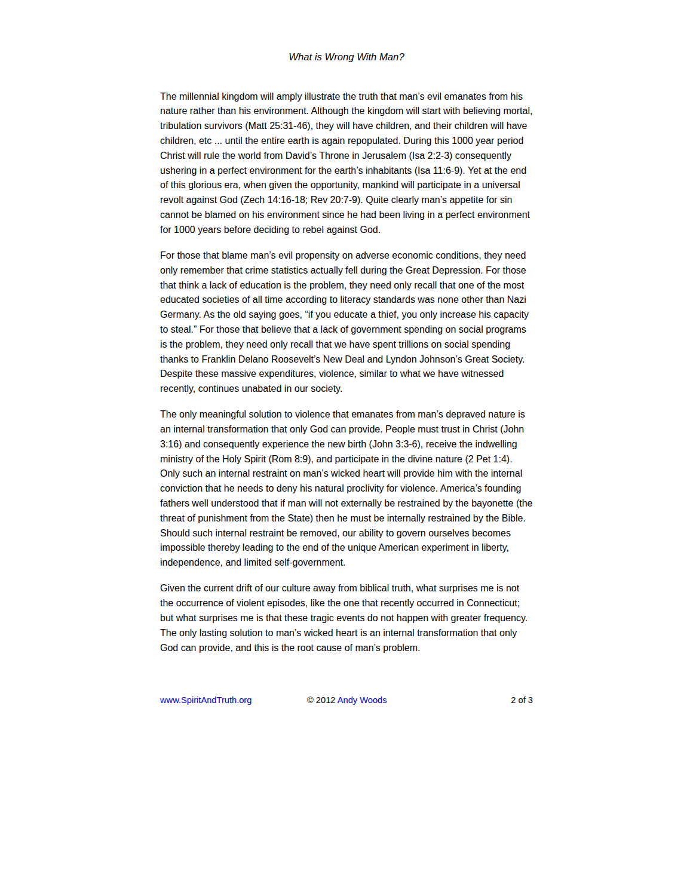What is Wrong With Man?
The millennial kingdom will amply illustrate the truth that man’s evil emanates from his nature rather than his environment. Although the kingdom will start with believing mortal, tribulation survivors (Matt 25:31-46), they will have children, and their children will have children, etc ... until the entire earth is again repopulated. During this 1000 year period Christ will rule the world from David’s Throne in Jerusalem (Isa 2:2-3) consequently ushering in a perfect environment for the earth’s inhabitants (Isa 11:6-9). Yet at the end of this glorious era, when given the opportunity, mankind will participate in a universal revolt against God (Zech 14:16-18; Rev 20:7-9). Quite clearly man’s appetite for sin cannot be blamed on his environment since he had been living in a perfect environment for 1000 years before deciding to rebel against God.
For those that blame man’s evil propensity on adverse economic conditions, they need only remember that crime statistics actually fell during the Great Depression. For those that think a lack of education is the problem, they need only recall that one of the most educated societies of all time according to literacy standards was none other than Nazi Germany. As the old saying goes, “if you educate a thief, you only increase his capacity to steal.” For those that believe that a lack of government spending on social programs is the problem, they need only recall that we have spent trillions on social spending thanks to Franklin Delano Roosevelt’s New Deal and Lyndon Johnson’s Great Society. Despite these massive expenditures, violence, similar to what we have witnessed recently, continues unabated in our society.
The only meaningful solution to violence that emanates from man’s depraved nature is an internal transformation that only God can provide. People must trust in Christ (John 3:16) and consequently experience the new birth (John 3:3-6), receive the indwelling ministry of the Holy Spirit (Rom 8:9), and participate in the divine nature (2 Pet 1:4). Only such an internal restraint on man’s wicked heart will provide him with the internal conviction that he needs to deny his natural proclivity for violence. America’s founding fathers well understood that if man will not externally be restrained by the bayonette (the threat of punishment from the State) then he must be internally restrained by the Bible. Should such internal restraint be removed, our ability to govern ourselves becomes impossible thereby leading to the end of the unique American experiment in liberty, independence, and limited self-government.
Given the current drift of our culture away from biblical truth, what surprises me is not the occurrence of violent episodes, like the one that recently occurred in Connecticut; but what surprises me is that these tragic events do not happen with greater frequency. The only lasting solution to man’s wicked heart is an internal transformation that only God can provide, and this is the root cause of man’s problem.
www.SpiritAndTruth.org
© 2012 Andy Woods
2 of 3